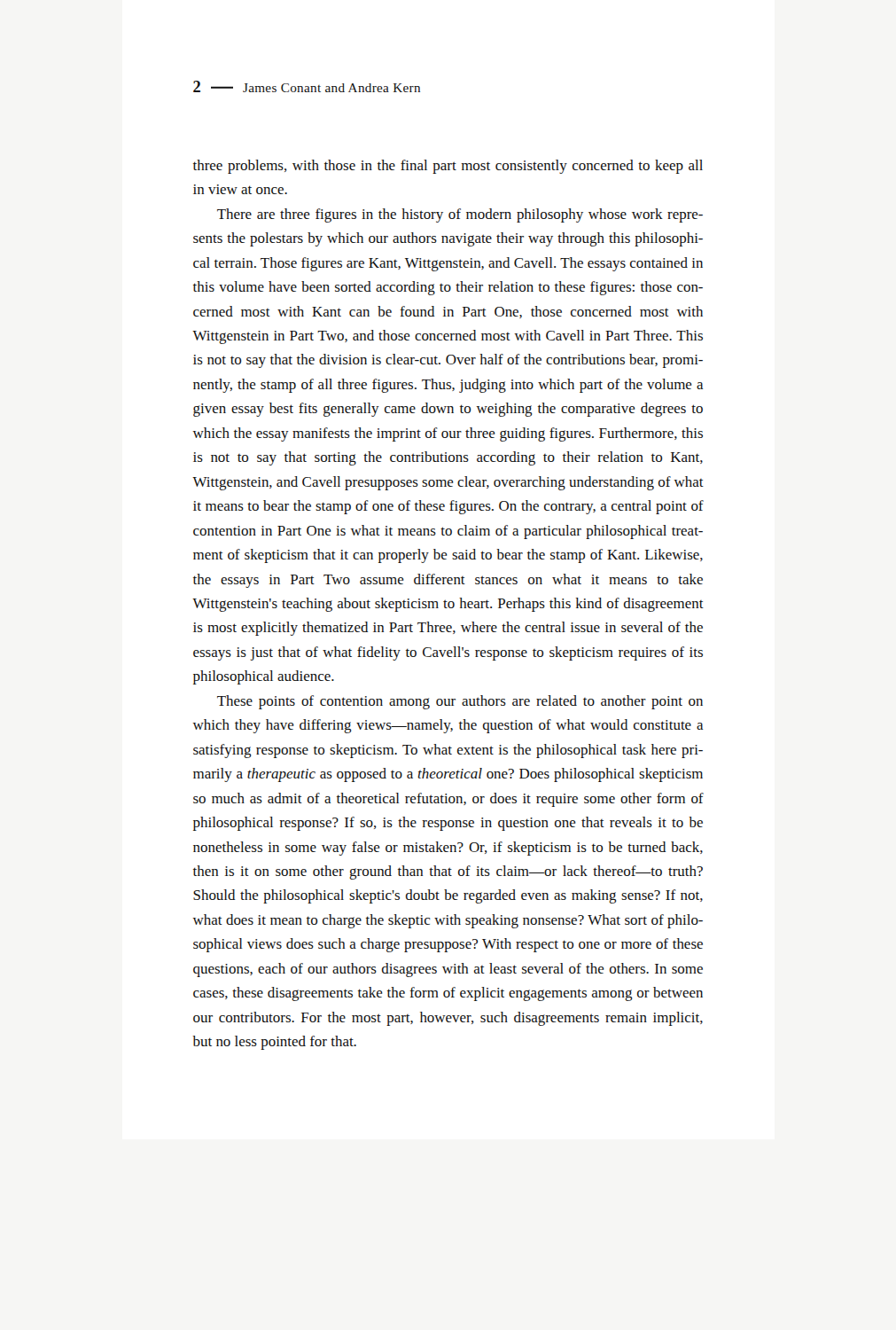2 James Conant and Andrea Kern
three problems, with those in the final part most consistently concerned to keep all in view at once.
There are three figures in the history of modern philosophy whose work represents the polestars by which our authors navigate their way through this philosophical terrain. Those figures are Kant, Wittgenstein, and Cavell. The essays contained in this volume have been sorted according to their relation to these figures: those concerned most with Kant can be found in Part One, those concerned most with Wittgenstein in Part Two, and those concerned most with Cavell in Part Three. This is not to say that the division is clear-cut. Over half of the contributions bear, prominently, the stamp of all three figures. Thus, judging into which part of the volume a given essay best fits generally came down to weighing the comparative degrees to which the essay manifests the imprint of our three guiding figures. Furthermore, this is not to say that sorting the contributions according to their relation to Kant, Wittgenstein, and Cavell presupposes some clear, overarching understanding of what it means to bear the stamp of one of these figures. On the contrary, a central point of contention in Part One is what it means to claim of a particular philosophical treatment of skepticism that it can properly be said to bear the stamp of Kant. Likewise, the essays in Part Two assume different stances on what it means to take Wittgenstein's teaching about skepticism to heart. Perhaps this kind of disagreement is most explicitly thematized in Part Three, where the central issue in several of the essays is just that of what fidelity to Cavell's response to skepticism requires of its philosophical audience.
These points of contention among our authors are related to another point on which they have differing views—namely, the question of what would constitute a satisfying response to skepticism. To what extent is the philosophical task here primarily a therapeutic as opposed to a theoretical one? Does philosophical skepticism so much as admit of a theoretical refutation, or does it require some other form of philosophical response? If so, is the response in question one that reveals it to be nonetheless in some way false or mistaken? Or, if skepticism is to be turned back, then is it on some other ground than that of its claim—or lack thereof—to truth? Should the philosophical skeptic's doubt be regarded even as making sense? If not, what does it mean to charge the skeptic with speaking nonsense? What sort of philosophical views does such a charge presuppose? With respect to one or more of these questions, each of our authors disagrees with at least several of the others. In some cases, these disagreements take the form of explicit engagements among or between our contributors. For the most part, however, such disagreements remain implicit, but no less pointed for that.